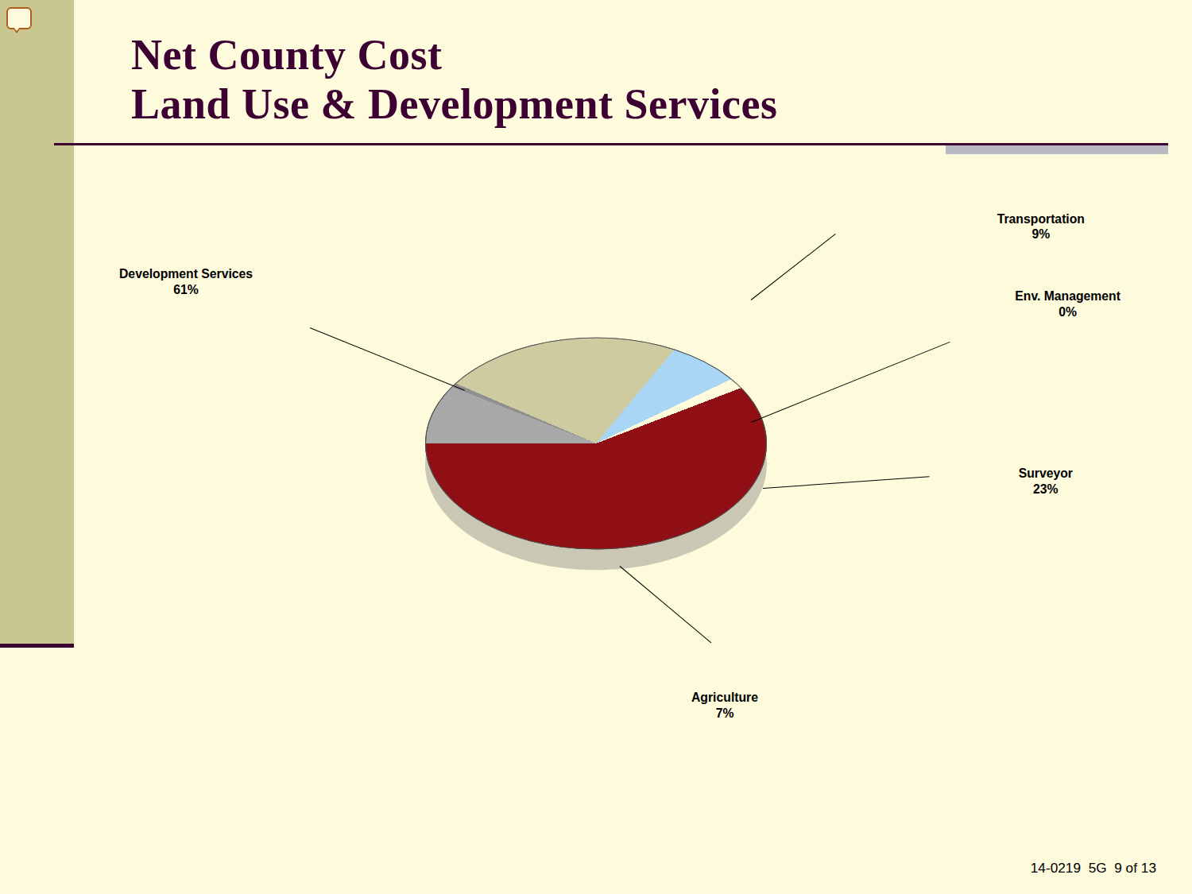Net County Cost
Land Use & Development Services
Development Services
61%
Transportation
9%
Env. Management
0%
Surveyor
23%
Agriculture
7%
14-0219 5G 9 of 13